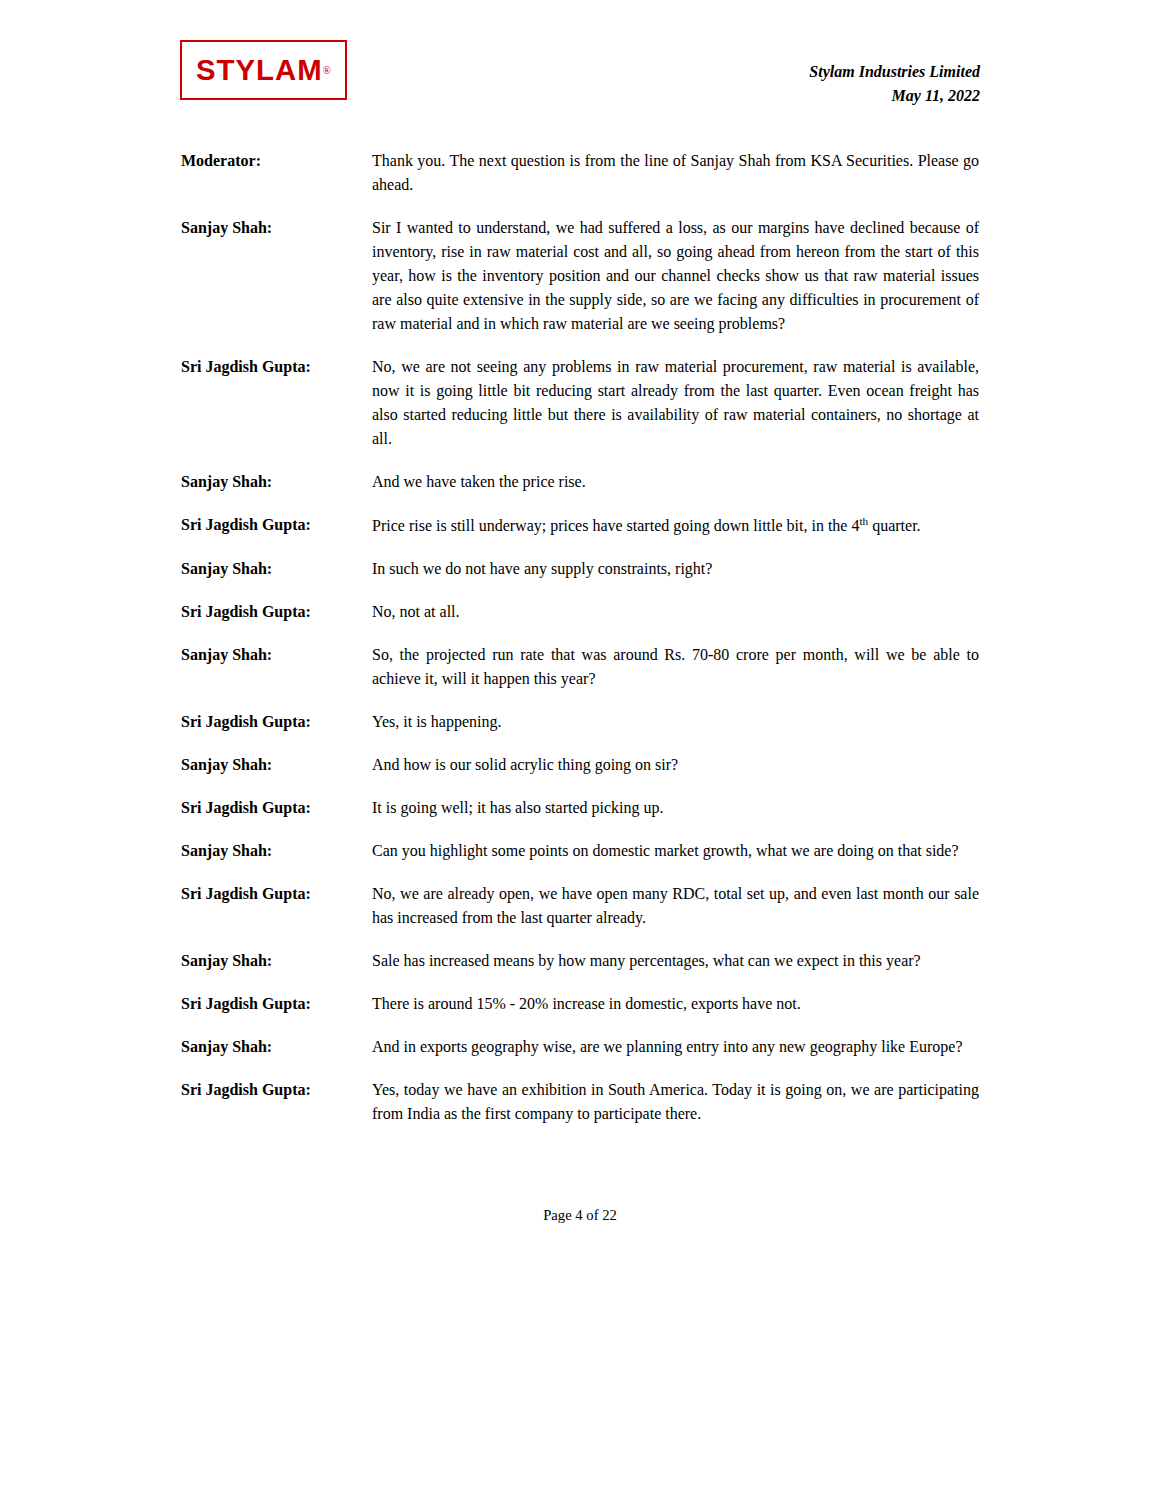STYLAM®
Stylam Industries Limited
May 11, 2022
| Moderator: | Thank you. The next question is from the line of Sanjay Shah from KSA Securities. Please go ahead. |
| Sanjay Shah: | Sir I wanted to understand, we had suffered a loss, as our margins have declined because of inventory, rise in raw material cost and all, so going ahead from hereon from the start of this year, how is the inventory position and our channel checks show us that raw material issues are also quite extensive in the supply side, so are we facing any difficulties in procurement of raw material and in which raw material are we seeing problems? |
| Sri Jagdish Gupta: | No, we are not seeing any problems in raw material procurement, raw material is available, now it is going little bit reducing start already from the last quarter. Even ocean freight has also started reducing little but there is availability of raw material containers, no shortage at all. |
| Sanjay Shah: | And we have taken the price rise. |
| Sri Jagdish Gupta: | Price rise is still underway; prices have started going down little bit, in the 4 th quarter. |
| Sanjay Shah: | In such we do not have any supply constraints, right? |
| Sri Jagdish Gupta: | No, not at all. |
| Sanjay Shah: | So, the projected run rate that was around Rs. 70-80 crore per month, will we be able to achieve it, will it happen this year? |
| Sri Jagdish Gupta: | Yes, it is happening. |
| Sanjay Shah: | And how is our solid acrylic thing going on sir? |
| Sri Jagdish Gupta: | It is going well; it has also started picking up. |
| Sanjay Shah: | Can you highlight some points on domestic market growth, what we are doing on that side? |
| Sri Jagdish Gupta: | No, we are already open, we have open many RDC, total set up, and even last month our sale has increased from the last quarter already. |
| Sanjay Shah: | Sale has increased means by how many percentages, what can we expect in this year? |
| Sri Jagdish Gupta: | There is around 15% - 20% increase in domestic, exports have not. |
| Sanjay Shah: | And in exports geography wise, are we planning entry into any new geography like Europe? |
| Sri Jagdish Gupta: | Yes, today we have an exhibition in South America. Today it is going on, we are participating from India as the first company to participate there. |
Page 4 of 22